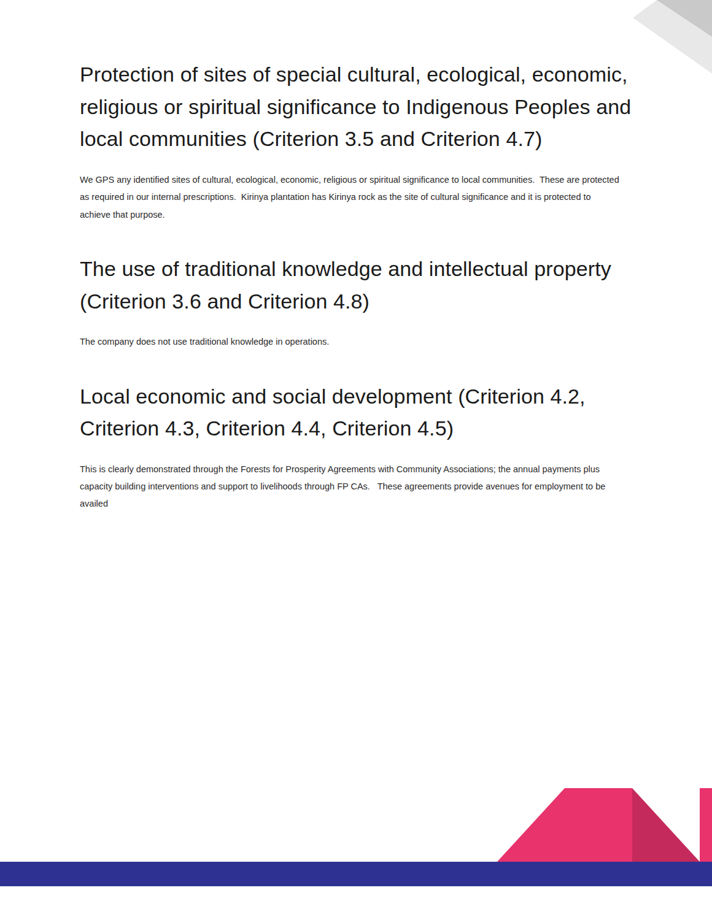Protection of sites of special cultural, ecological, economic, religious or spiritual significance to Indigenous Peoples and local communities (Criterion 3.5 and Criterion 4.7)
We GPS any identified sites of cultural, ecological, economic, religious or spiritual significance to local communities. These are protected as required in our internal prescriptions. Kirinya plantation has Kirinya rock as the site of cultural significance and it is protected to achieve that purpose.
The use of traditional knowledge and intellectual property (Criterion 3.6 and Criterion 4.8)
The company does not use traditional knowledge in operations.
Local economic and social development (Criterion 4.2, Criterion 4.3, Criterion 4.4, Criterion 4.5)
This is clearly demonstrated through the Forests for Prosperity Agreements with Community Associations; the annual payments plus capacity building interventions and support to livelihoods through FP CAs. These agreements provide avenues for employment to be availed